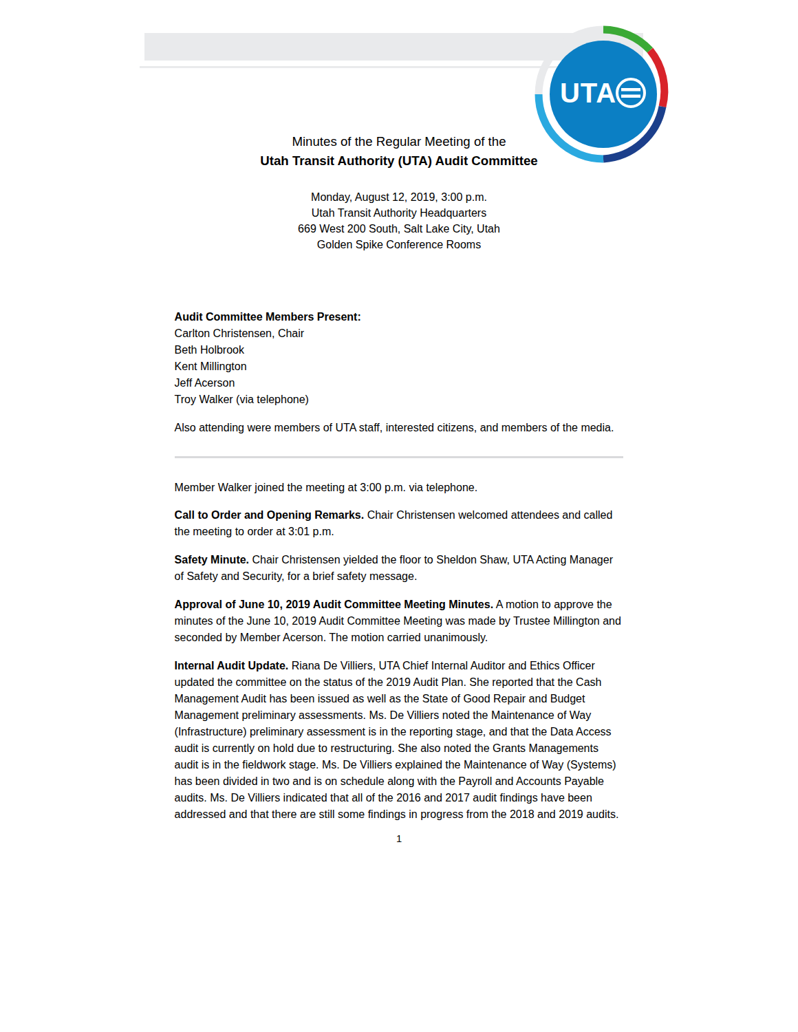UTA
Minutes of the Regular Meeting of the
Utah Transit Authority (UTA) Audit Committee
Monday, August 12, 2019, 3:00 p.m.
Utah Transit Authority Headquarters
669 West 200 South, Salt Lake City, Utah
Golden Spike Conference Rooms
Audit Committee Members Present:
Carlton Christensen, Chair
Beth Holbrook
Kent Millington
Jeff Acerson
Troy Walker (via telephone)
Also attending were members of UTA staff, interested citizens, and members of the media.
Member Walker joined the meeting at 3:00 p.m. via telephone.
Call to Order and Opening Remarks. Chair Christensen welcomed attendees and called the meeting to order at 3:01 p.m.
Safety Minute. Chair Christensen yielded the floor to Sheldon Shaw, UTA Acting Manager of Safety and Security, for a brief safety message.
Approval of June 10, 2019 Audit Committee Meeting Minutes. A motion to approve the minutes of the June 10, 2019 Audit Committee Meeting was made by Trustee Millington and seconded by Member Acerson. The motion carried unanimously.
Internal Audit Update. Riana De Villiers, UTA Chief Internal Auditor and Ethics Officer updated the committee on the status of the 2019 Audit Plan. She reported that the Cash Management Audit has been issued as well as the State of Good Repair and Budget Management preliminary assessments. Ms. De Villiers noted the Maintenance of Way (Infrastructure) preliminary assessment is in the reporting stage, and that the Data Access audit is currently on hold due to restructuring. She also noted the Grants Managements audit is in the fieldwork stage. Ms. De Villiers explained the Maintenance of Way (Systems) has been divided in two and is on schedule along with the Payroll and Accounts Payable audits. Ms. De Villiers indicated that all of the 2016 and 2017 audit findings have been addressed and that there are still some findings in progress from the 2018 and 2019 audits.
1